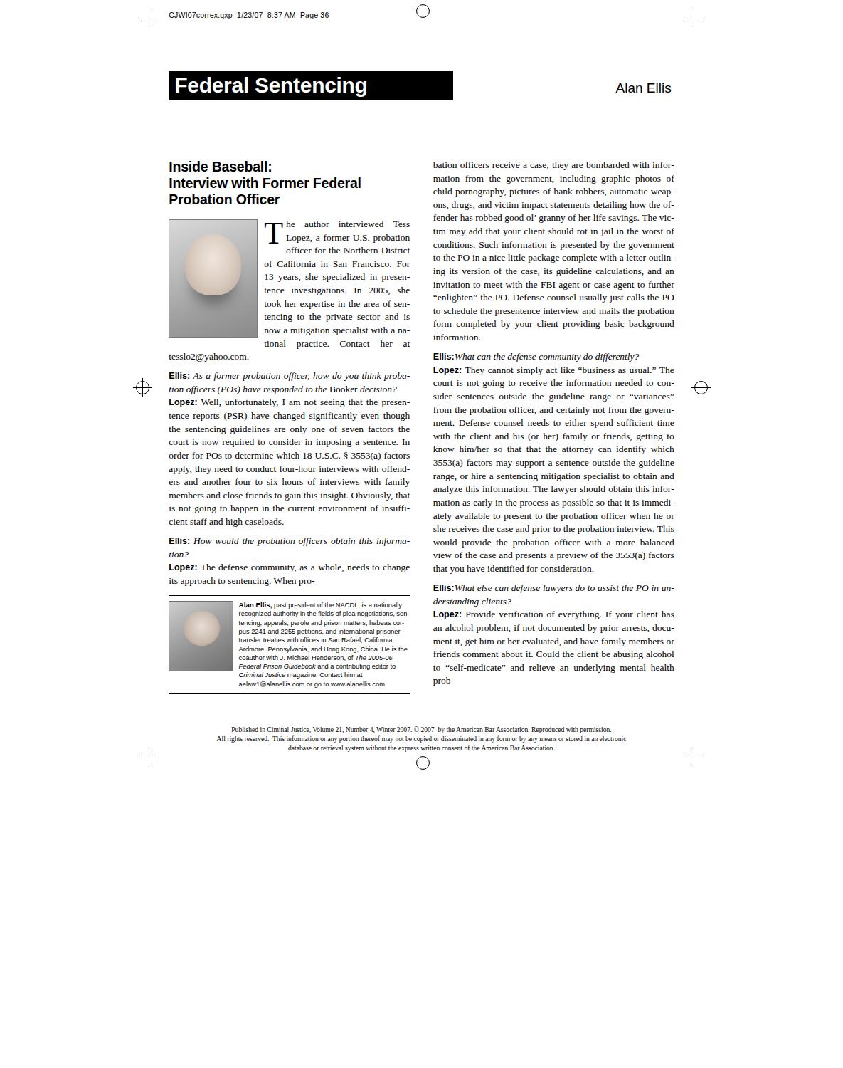CJWI07correx.qxp 1/23/07 8:37 AM Page 36
Federal Sentencing
Alan Ellis
Inside Baseball:
Interview with Former Federal
Probation Officer
The author interviewed Tess Lopez, a former U.S. probation officer for the Northern District of California in San Francisco. For 13 years, she specialized in presentence investigations. In 2005, she took her expertise in the area of sentencing to the private sector and is now a mitigation specialist with a national practice. Contact her at tesslo2@yahoo.com.
Ellis: As a former probation officer, how do you think probation officers (POs) have responded to the Booker decision?
Lopez: Well, unfortunately, I am not seeing that the presentence reports (PSR) have changed significantly even though the sentencing guidelines are only one of seven factors the court is now required to consider in imposing a sentence. In order for POs to determine which 18 U.S.C. § 3553(a) factors apply, they need to conduct four-hour interviews with offenders and another four to six hours of interviews with family members and close friends to gain this insight. Obviously, that is not going to happen in the current environment of insufficient staff and high caseloads.
Ellis: How would the probation officers obtain this information?
Lopez: The defense community, as a whole, needs to change its approach to sentencing. When pro-
Alan Ellis, past president of the NACDL, is a nationally recognized authority in the fields of plea negotiations, sentencing, appeals, parole and prison matters, habeas corpus 2241 and 2255 petitions, and international prisoner transfer treaties with offices in San Rafael, California, Ardmore, Pennsylvania, and Hong Kong, China. He is the coauthor with J. Michael Henderson, of The 2005-06 Federal Prison Guidebook and a contributing editor to Criminal Justice magazine. Contact him at aelaw1@alanellis.com or go to www.alanellis.com.
bation officers receive a case, they are bombarded with information from the government, including graphic photos of child pornography, pictures of bank robbers, automatic weapons, drugs, and victim impact statements detailing how the offender has robbed good ol’ granny of her life savings. The victim may add that your client should rot in jail in the worst of conditions. Such information is presented by the government to the PO in a nice little package complete with a letter outlining its version of the case, its guideline calculations, and an invitation to meet with the FBI agent or case agent to further “enlighten” the PO. Defense counsel usually just calls the PO to schedule the presentence interview and mails the probation form completed by your client providing basic background information.
Ellis: What can the defense community do differently?
Lopez: They cannot simply act like “business as usual.” The court is not going to receive the information needed to consider sentences outside the guideline range or “variances” from the probation officer, and certainly not from the government. Defense counsel needs to either spend sufficient time with the client and his (or her) family or friends, getting to know him/her so that that the attorney can identify which 3553(a) factors may support a sentence outside the guideline range, or hire a sentencing mitigation specialist to obtain and analyze this information. The lawyer should obtain this information as early in the process as possible so that it is immediately available to present to the probation officer when he or she receives the case and prior to the probation interview. This would provide the probation officer with a more balanced view of the case and presents a preview of the 3553(a) factors that you have identified for consideration.
Ellis: What else can defense lawyers do to assist the PO in understanding clients?
Lopez: Provide verification of everything. If your client has an alcohol problem, if not documented by prior arrests, document it, get him or her evaluated, and have family members or friends comment about it. Could the client be abusing alcohol to “self-medicate” and relieve an underlying mental health prob-
Published in Ciminal Justice, Volume 21, Number 4, Winter 2007. © 2007 by the American Bar Association. Reproduced with permission.
All rights reserved. This information or any portion thereof may not be copied or disseminated in any form or by any means or stored in an electronic
database or retrieval system without the express written consent of the American Bar Association.